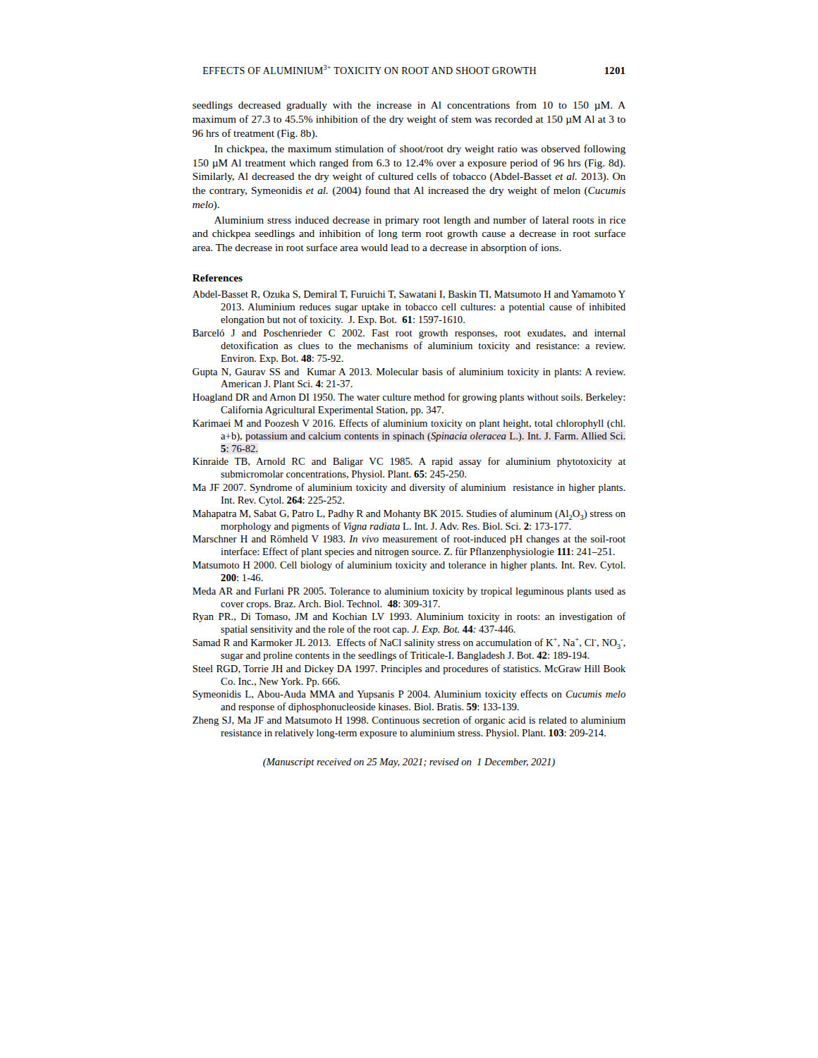Effects of Aluminium3+ Toxicity on Root and Shoot Growth 1201
seedlings decreased gradually with the increase in Al concentrations from 10 to 150 µM. A maximum of 27.3 to 45.5% inhibition of the dry weight of stem was recorded at 150 µM Al at 3 to 96 hrs of treatment (Fig. 8b).
In chickpea, the maximum stimulation of shoot/root dry weight ratio was observed following 150 µM Al treatment which ranged from 6.3 to 12.4% over a exposure period of 96 hrs (Fig. 8d). Similarly, Al decreased the dry weight of cultured cells of tobacco (Abdel-Basset et al. 2013). On the contrary, Symeonidis et al. (2004) found that Al increased the dry weight of melon (Cucumis melo).
Aluminium stress induced decrease in primary root length and number of lateral roots in rice and chickpea seedlings and inhibition of long term root growth cause a decrease in root surface area. The decrease in root surface area would lead to a decrease in absorption of ions.
References
Abdel-Basset R, Ozuka S, Demiral T, Furuichi T, Sawatani I, Baskin TI, Matsumoto H and Yamamoto Y 2013. Aluminium reduces sugar uptake in tobacco cell cultures: a potential cause of inhibited elongation but not of toxicity. J. Exp. Bot. 61: 1597-1610.
Barceló J and Poschenrieder C 2002. Fast root growth responses, root exudates, and internal detoxification as clues to the mechanisms of aluminium toxicity and resistance: a review. Environ. Exp. Bot. 48: 75-92.
Gupta N, Gaurav SS and Kumar A 2013. Molecular basis of aluminium toxicity in plants: A review. American J. Plant Sci. 4: 21-37.
Hoagland DR and Arnon DI 1950. The water culture method for growing plants without soils. Berkeley: California Agricultural Experimental Station, pp. 347.
Karimaei M and Poozesh V 2016. Effects of aluminium toxicity on plant height, total chlorophyll (chl. a+b), potassium and calcium contents in spinach (Spinacia oleracea L.). Int. J. Farm. Allied Sci. 5: 76-82.
Kinraide TB, Arnold RC and Baligar VC 1985. A rapid assay for aluminium phytotoxicity at submicromolar concentrations, Physiol. Plant. 65: 245-250.
Ma JF 2007. Syndrome of aluminium toxicity and diversity of aluminium resistance in higher plants. Int. Rev. Cytol. 264: 225-252.
Mahapatra M, Sabat G, Patro L, Padhy R and Mohanty BK 2015. Studies of aluminum (Al2O3) stress on morphology and pigments of Vigna radiata L. Int. J. Adv. Res. Biol. Sci. 2: 173-177.
Marschner H and Römheld V 1983. In vivo measurement of root-induced pH changes at the soil-root interface: Effect of plant species and nitrogen source. Z. für Pflanzenphysiologie 111: 241–251.
Matsumoto H 2000. Cell biology of aluminium toxicity and tolerance in higher plants. Int. Rev. Cytol. 200: 1-46.
Meda AR and Furlani PR 2005. Tolerance to aluminium toxicity by tropical leguminous plants used as cover crops. Braz. Arch. Biol. Technol. 48: 309-317.
Ryan PR., Di Tomaso, JM and Kochian LV 1993. Aluminium toxicity in roots: an investigation of spatial sensitivity and the role of the root cap. J. Exp. Bot. 44: 437-446.
Samad R and Karmoker JL 2013. Effects of NaCl salinity stress on accumulation of K+, Na+, Cl-, NO3-, sugar and proline contents in the seedlings of Triticale-I. Bangladesh J. Bot. 42: 189-194.
Steel RGD, Torrie JH and Dickey DA 1997. Principles and procedures of statistics. McGraw Hill Book Co. Inc., New York. Pp. 666.
Symeonidis L, Abou-Auda MMA and Yupsanis P 2004. Aluminium toxicity effects on Cucumis melo and response of diphosphonucleoside kinases. Biol. Bratis. 59: 133-139.
Zheng SJ, Ma JF and Matsumoto H 1998. Continuous secretion of organic acid is related to aluminium resistance in relatively long-term exposure to aluminium stress. Physiol. Plant. 103: 209-214.
(Manuscript received on 25 May, 2021; revised on 1 December, 2021)